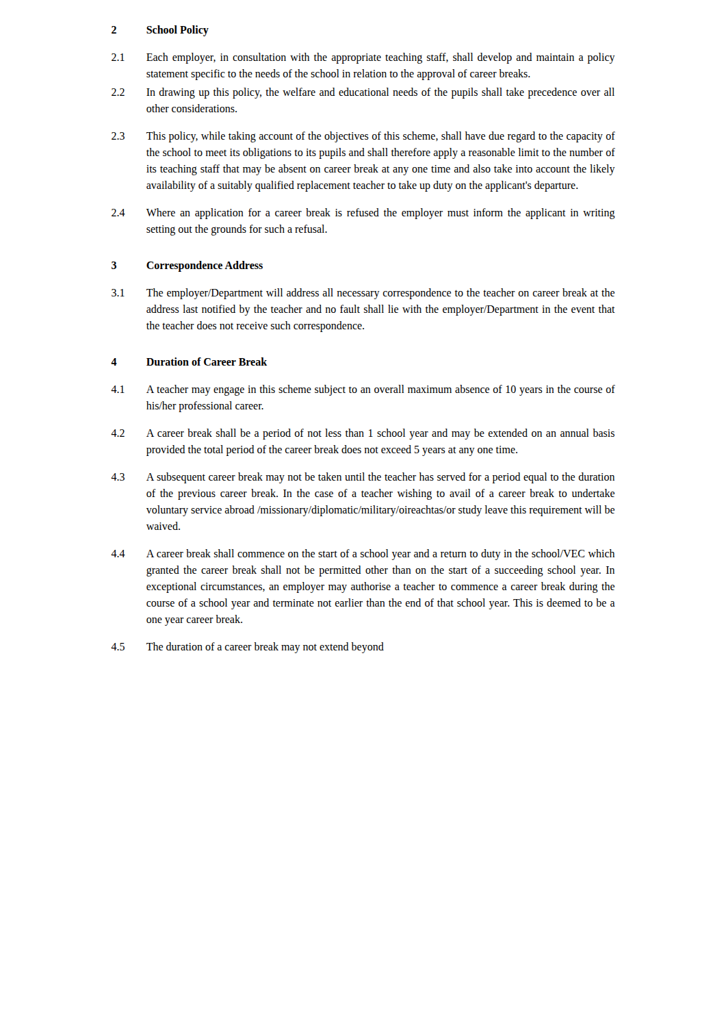2
School Policy
2.1
Each employer, in consultation with the appropriate teaching staff, shall develop and maintain a policy statement specific to the needs of the school in relation to the approval of career breaks.
2.2
In drawing up this policy, the welfare and educational needs of the pupils shall take precedence over all other considerations.
2.3
This policy, while taking account of the objectives of this scheme, shall have due regard to the capacity of the school to meet its obligations to its pupils and shall therefore apply a reasonable limit to the number of its teaching staff that may be absent on career break at any one time and also take into account the likely availability of a suitably qualified replacement teacher to take up duty on the applicant's departure.
2.4
Where an application for a career break is refused the employer must inform the applicant in writing setting out the grounds for such a refusal.
3
Correspondence Address
3.1
The employer/Department will address all necessary correspondence to the teacher on career break at the address last notified by the teacher and no fault shall lie with the employer/Department in the event that the teacher does not receive such correspondence.
4
Duration of Career Break
4.1
A teacher may engage in this scheme subject to an overall maximum absence of 10 years in the course of his/her professional career.
4.2
A career break shall be a period of not less than 1 school year and may be extended on an annual basis provided the total period of the career break does not exceed 5 years at any one time.
4.3
A subsequent career break may not be taken until the teacher has served for a period equal to the duration of the previous career break. In the case of a teacher wishing to avail of a career break to undertake voluntary service abroad /missionary/diplomatic/military/oireachtas/or study leave this requirement will be waived.
4.4
A career break shall commence on the start of a school year and a return to duty in the school/VEC which granted the career break shall not be permitted other than on the start of a succeeding school year. In exceptional circumstances, an employer may authorise a teacher to commence a career break during the course of a school year and terminate not earlier than the end of that school year. This is deemed to be a one year career break.
4.5
The duration of a career break may not extend beyond